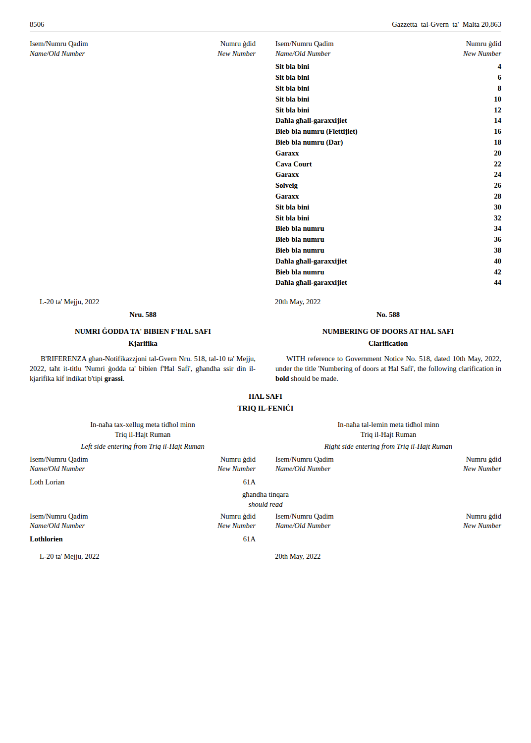8506
Gazzetta tal-Gvern ta' Malta 20,863
Isem/Numru Qadim Numru ġdid
Name/Old Number New Number
Isem/Numru Qadim Numru ġdid
Name/Old Number New Number
| Sit bla bini | 4 |
| Sit bla bini | 6 |
| Sit bla bini | 8 |
| Sit bla bini | 10 |
| Sit bla bini | 12 |
| Daħla għall-garaxxijiet | 14 |
| Bieb bla numru (Flettijiet) | 16 |
| Bieb bla numru (Dar) | 18 |
| Garaxx | 20 |
| Cava Court | 22 |
| Garaxx | 24 |
| Solveig | 26 |
| Garaxx | 28 |
| Sit bla bini | 30 |
| Sit bla bini | 32 |
| Bieb bla numru | 34 |
| Bieb bla numru | 36 |
| Bieb bla numru | 38 |
| Daħla għall-garaxxijiet | 40 |
| Bieb bla numru | 42 |
| Daħla għall-garaxxijiet | 44 |
L-20 ta' Mejju, 2022
20th May, 2022
Nru. 588
No. 588
NUMRI ĠODDA TA' BIBIEN F'ĦAL SAFI
NUMBERING OF DOORS AT ĦAL SAFI
Kjarifika
Clarification
B'RIFERENZA għan-Notifikazzjoni tal-Gvern Nru. 518, tal-10 ta' Mejju, 2022, taħt it-titlu 'Numri ġodda ta' bibien f'Ħal Safi', għandha ssir din il-kjarifika kif indikat b'tipi grassi.
WITH reference to Government Notice No. 518, dated 10th May, 2022, under the title 'Numbering of doors at Ħal Safi', the following clarification in bold should be made.
ĦAL SAFI
TRIQ IL-FENIĊI
In-naħa tax-xellug meta tidħol minn
Triq il-Ħajt Ruman
In-naħa tal-lemin meta tidħol minn
Triq il-Ħajt Ruman
Left side entering from Triq il-Ħajt Ruman
Right side entering from Triq il-Ħajt Ruman
Isem/Numru Qadim Numru ġdid
Name/Old Number New Number
| Loth Lorian | 61A |
Isem/Numru Qadim Numru ġdid
Name/Old Number New Number
għandha tinqara should read
Isem/Numru Qadim Numru ġdid
Name/Old Number New Number
| Lothlorien | 61A |
Isem/Numru Qadim Numru ġdid
Name/Old Number New Number
L-20 ta' Mejju, 2022
20th May, 2022